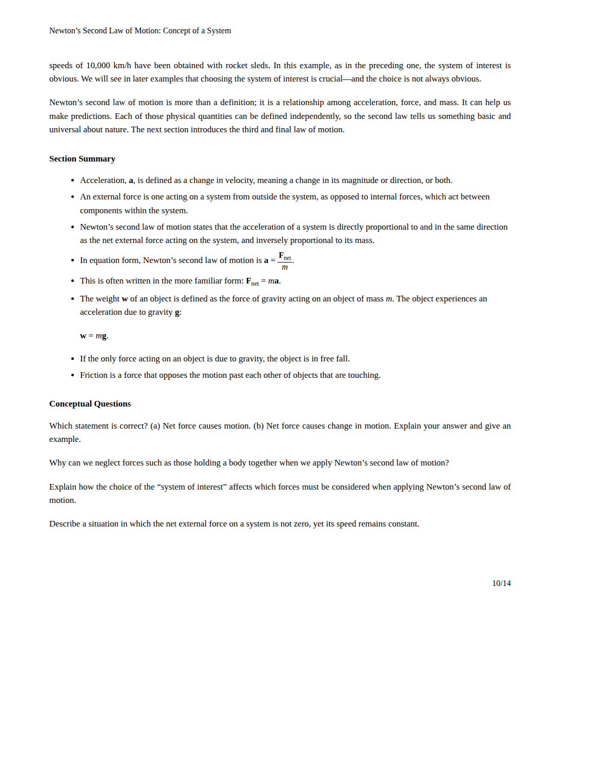Newton’s Second Law of Motion: Concept of a System
speeds of 10,000 km/h have been obtained with rocket sleds. In this example, as in the preceding one, the system of interest is obvious. We will see in later examples that choosing the system of interest is crucial—and the choice is not always obvious.
Newton’s second law of motion is more than a definition; it is a relationship among acceleration, force, and mass. It can help us make predictions. Each of those physical quantities can be defined independently, so the second law tells us something basic and universal about nature. The next section introduces the third and final law of motion.
Section Summary
Acceleration, a, is defined as a change in velocity, meaning a change in its magnitude or direction, or both.
An external force is one acting on a system from outside the system, as opposed to internal forces, which act between components within the system.
Newton’s second law of motion states that the acceleration of a system is directly proportional to and in the same direction as the net external force acting on the system, and inversely proportional to its mass.
In equation form, Newton’s second law of motion is a = Fnet m.
This is often written in the more familiar form: Fnet = ma.
The weight w of an object is defined as the force of gravity acting on an object of mass m. The object experiences an acceleration due to gravity g:
w = mg.
If the only force acting on an object is due to gravity, the object is in free fall.
Friction is a force that opposes the motion past each other of objects that are touching.
Conceptual Questions
Which statement is correct? (a) Net force causes motion. (b) Net force causes change in motion. Explain your answer and give an example.
Why can we neglect forces such as those holding a body together when we apply Newton’s second law of motion?
Explain how the choice of the “system of interest” affects which forces must be considered when applying Newton’s second law of motion.
Describe a situation in which the net external force on a system is not zero, yet its speed remains constant.
10/14